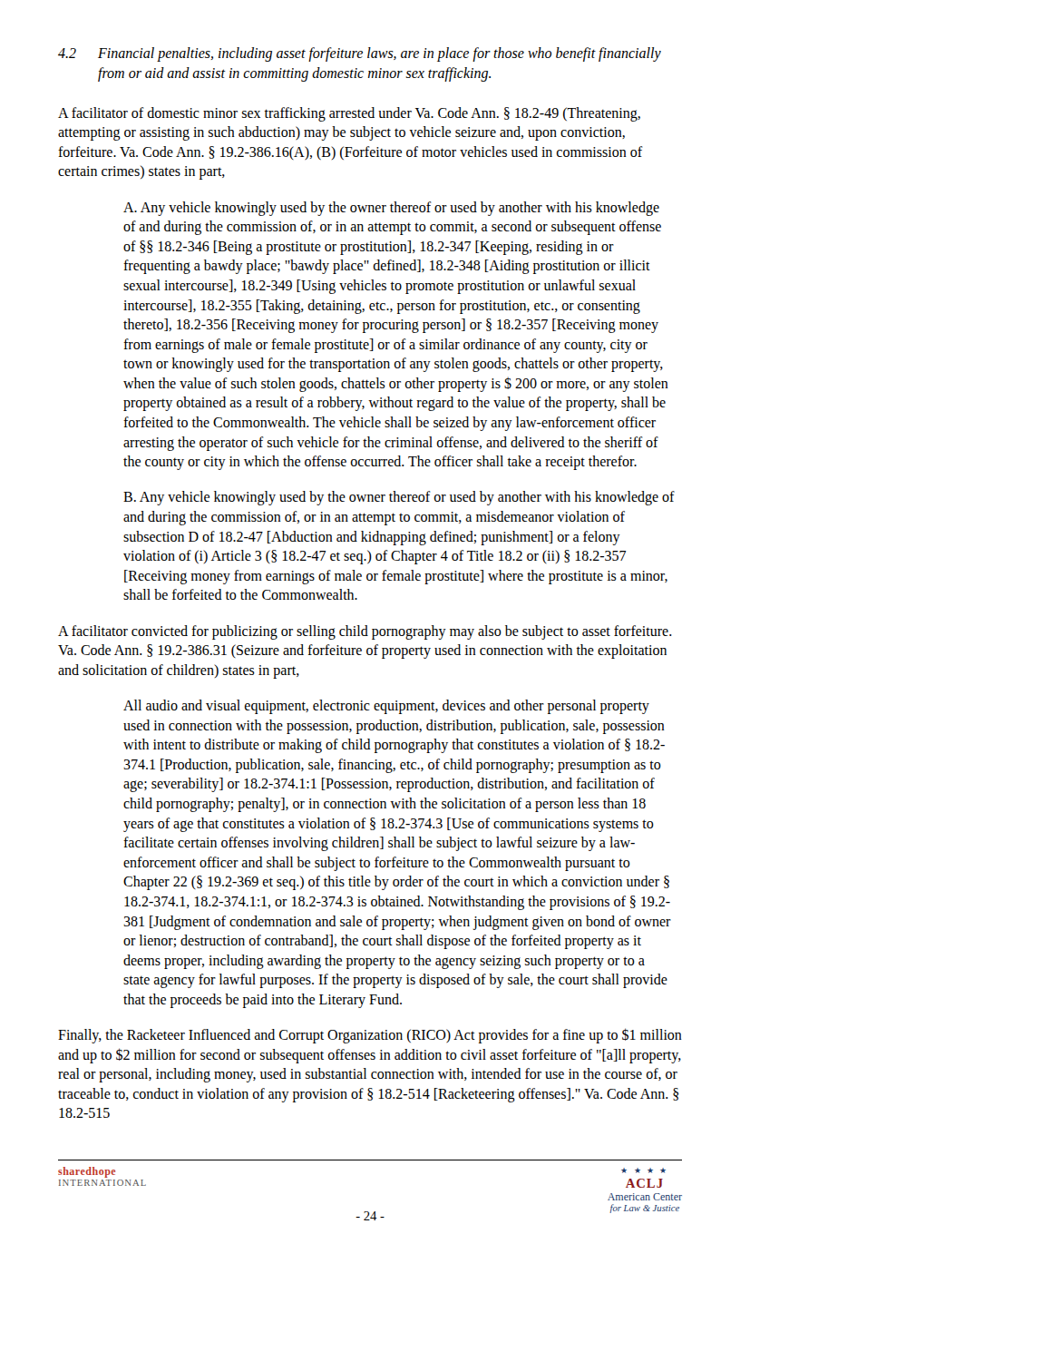4.2
Financial penalties, including asset forfeiture laws, are in place for those who benefit financially from or aid and assist in committing domestic minor sex trafficking.
A facilitator of domestic minor sex trafficking arrested under Va. Code Ann. § 18.2-49 (Threatening, attempting or assisting in such abduction) may be subject to vehicle seizure and, upon conviction, forfeiture. Va. Code Ann. § 19.2-386.16(A), (B) (Forfeiture of motor vehicles used in commission of certain crimes) states in part,
A. Any vehicle knowingly used by the owner thereof or used by another with his knowledge of and during the commission of, or in an attempt to commit, a second or subsequent offense of §§ 18.2-346 [Being a prostitute or prostitution], 18.2-347 [Keeping, residing in or frequenting a bawdy place; "bawdy place" defined], 18.2-348 [Aiding prostitution or illicit sexual intercourse], 18.2-349 [Using vehicles to promote prostitution or unlawful sexual intercourse], 18.2-355 [Taking, detaining, etc., person for prostitution, etc., or consenting thereto], 18.2-356 [Receiving money for procuring person] or § 18.2-357 [Receiving money from earnings of male or female prostitute] or of a similar ordinance of any county, city or town or knowingly used for the transportation of any stolen goods, chattels or other property, when the value of such stolen goods, chattels or other property is $ 200 or more, or any stolen property obtained as a result of a robbery, without regard to the value of the property, shall be forfeited to the Commonwealth. The vehicle shall be seized by any law-enforcement officer arresting the operator of such vehicle for the criminal offense, and delivered to the sheriff of the county or city in which the offense occurred. The officer shall take a receipt therefor.
B. Any vehicle knowingly used by the owner thereof or used by another with his knowledge of and during the commission of, or in an attempt to commit, a misdemeanor violation of subsection D of 18.2-47 [Abduction and kidnapping defined; punishment] or a felony violation of (i) Article 3 (§ 18.2-47 et seq.) of Chapter 4 of Title 18.2 or (ii) § 18.2-357 [Receiving money from earnings of male or female prostitute] where the prostitute is a minor, shall be forfeited to the Commonwealth.
A facilitator convicted for publicizing or selling child pornography may also be subject to asset forfeiture. Va. Code Ann. § 19.2-386.31 (Seizure and forfeiture of property used in connection with the exploitation and solicitation of children) states in part,
All audio and visual equipment, electronic equipment, devices and other personal property used in connection with the possession, production, distribution, publication, sale, possession with intent to distribute or making of child pornography that constitutes a violation of § 18.2-374.1 [Production, publication, sale, financing, etc., of child pornography; presumption as to age; severability] or 18.2-374.1:1 [Possession, reproduction, distribution, and facilitation of child pornography; penalty], or in connection with the solicitation of a person less than 18 years of age that constitutes a violation of § 18.2-374.3 [Use of communications systems to facilitate certain offenses involving children] shall be subject to lawful seizure by a law-enforcement officer and shall be subject to forfeiture to the Commonwealth pursuant to Chapter 22 (§ 19.2-369 et seq.) of this title by order of the court in which a conviction under § 18.2-374.1, 18.2-374.1:1, or 18.2-374.3 is obtained. Notwithstanding the provisions of § 19.2-381 [Judgment of condemnation and sale of property; when judgment given on bond of owner or lienor; destruction of contraband], the court shall dispose of the forfeited property as it deems proper, including awarding the property to the agency seizing such property or to a state agency for lawful purposes. If the property is disposed of by sale, the court shall provide that the proceeds be paid into the Literary Fund.
Finally, the Racketeer Influenced and Corrupt Organization (RICO) Act provides for a fine up to $1 million and up to $2 million for second or subsequent offenses in addition to civil asset forfeiture of "[a]ll property, real or personal, including money, used in substantial connection with, intended for use in the course of, or traceable to, conduct in violation of any provision of § 18.2-514 [Racketeering offenses]." Va. Code Ann. § 18.2-515
sharedhope
INTERNATIONAL
★ ★ ★ ★
ACLJ
American Center
for Law & Justice
- 24 -